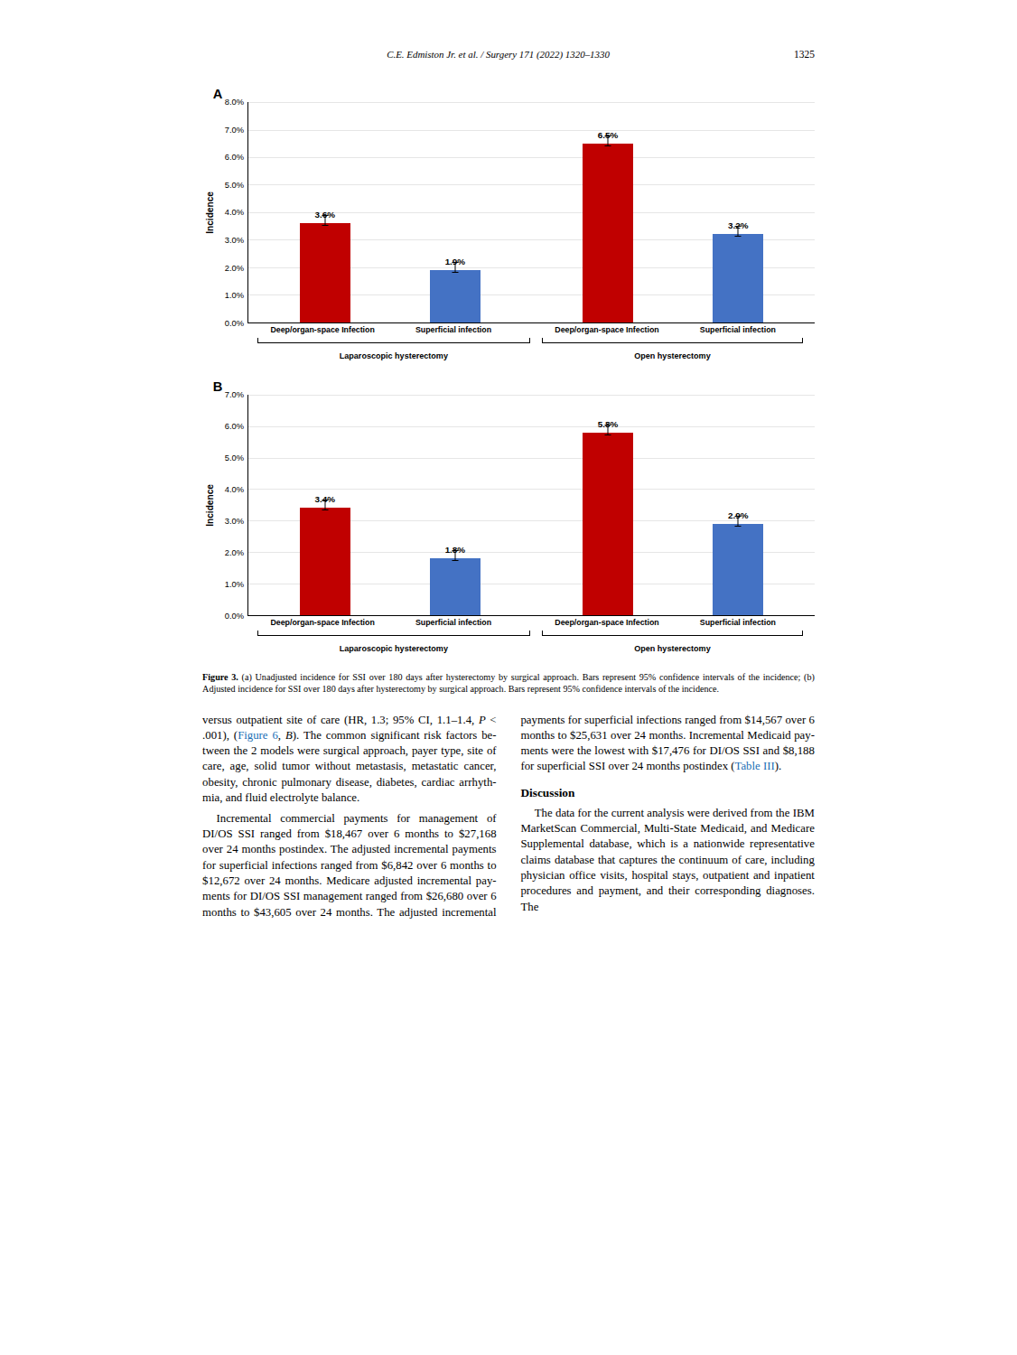C.E. Edmiston Jr. et al. / Surgery 171 (2022) 1320–1330
1325
A
Incidence
8.0% 7.0% 6.0% 5.0% 4.0% 3.0% 2.0% 1.0% 0.0%
3.6%
1.9%
6.5%
3.2%
Deep/organ-space Infection Superficial infection Deep/organ-space Infection Superficial infection
Laparoscopic hysterectomy Open hysterectomy
B
Incidence
7.0% 6.0% 5.0% 4.0% 3.0% 2.0% 1.0% 0.0%
3.4%
1.8%
5.8%
2.9%
Deep/organ-space Infection Superficial infection Deep/organ-space Infection Superficial infection
Laparoscopic hysterectomy Open hysterectomy
Figure 3. (a) Unadjusted incidence for SSI over 180 days after hysterectomy by surgical approach. Bars represent 95% confidence intervals of the incidence; (b) Adjusted incidence for SSI over 180 days after hysterectomy by surgical approach. Bars represent 95% confidence intervals of the incidence.
versus outpatient site of care (HR, 1.3; 95% CI, 1.1–1.4, P < .001), (Figure 6, B). The common significant risk factors between the 2 models were surgical approach, payer type, site of care, age, solid tumor without metastasis, metastatic cancer, obesity, chronic pulmonary disease, diabetes, cardiac arrhythmia, and fluid electrolyte balance.
Incremental commercial payments for management of DI/OS SSI ranged from $18,467 over 6 months to $27,168 over 24 months postindex. The adjusted incremental payments for superficial infections ranged from $6,842 over 6 months to $12,672 over 24 months. Medicare adjusted incremental payments for DI/OS SSI management ranged from $26,680 over 6 months to $43,605 over 24 months. The adjusted incremental payments for superficial infections ranged from $14,567 over 6 months to $25,631 over 24 months. Incremental Medicaid payments were the lowest with $17,476 for DI/OS SSI and $8,188 for superficial SSI over 24 months postindex (Table III).
Discussion
The data for the current analysis were derived from the IBM MarketScan Commercial, Multi-State Medicaid, and Medicare Supplemental database, which is a nationwide representative claims database that captures the continuum of care, including physician office visits, hospital stays, outpatient and inpatient procedures and payment, and their corresponding diagnoses. The